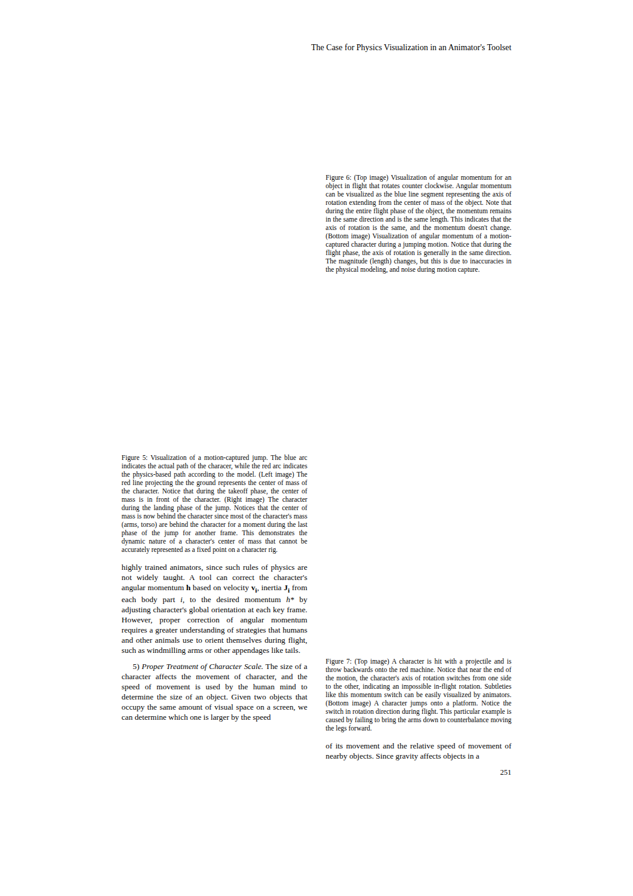The Case for Physics Visualization in an Animator's Toolset
Figure 5: Visualization of a motion-captured jump. The blue arc indicates the actual path of the characer, while the red arc indicates the physics-based path according to the model. (Left image) The red line projecting the the ground represents the center of mass of the character. Notice that during the takeoff phase, the center of mass is in front of the character. (Right image) The character during the landing phase of the jump. Notices that the center of mass is now behind the character since most of the character's mass (arms, torso) are behind the character for a moment during the last phase of the jump for another frame. This demonstrates the dynamic nature of a character's center of mass that cannot be accurately represented as a fixed point on a character rig.
highly trained animators, since such rules of physics are not widely taught. A tool can correct the character's angular momentum h based on velocity vi, inertia Ji from each body part i, to the desired momentum h* by adjusting character's global orientation at each key frame. However, proper correction of angular momentum requires a greater understanding of strategies that humans and other animals use to orient themselves during flight, such as windmilling arms or other appendages like tails.
5) Proper Treatment of Character Scale. The size of a character affects the movement of character, and the speed of movement is used by the human mind to determine the size of an object. Given two objects that occupy the same amount of visual space on a screen, we can determine which one is larger by the speed
Figure 6: (Top image) Visualization of angular momentum for an object in flight that rotates counter clockwise. Angular momentum can be visualized as the blue line segment representing the axis of rotation extending from the center of mass of the object. Note that during the entire flight phase of the object, the momentum remains in the same direction and is the same length. This indicates that the axis of rotation is the same, and the momentum doesn't change. (Bottom image) Visualization of angular momentum of a motion-captured character during a jumping motion. Notice that during the flight phase, the axis of rotation is generally in the same direction. The magnitude (length) changes, but this is due to inaccuracies in the physical modeling, and noise during motion capture.
Figure 7: (Top image) A character is hit with a projectile and is throw backwards onto the red machine. Notice that near the end of the motion, the character's axis of rotation switches from one side to the other, indicating an impossible in-flight rotation. Subtleties like this momentum switch can be easily visualized by animators. (Bottom image) A character jumps onto a platform. Notice the switch in rotation direction during flight. This particular example is caused by failing to bring the arms down to counterbalance moving the legs forward.
of its movement and the relative speed of movement of nearby objects. Since gravity affects objects in a
251